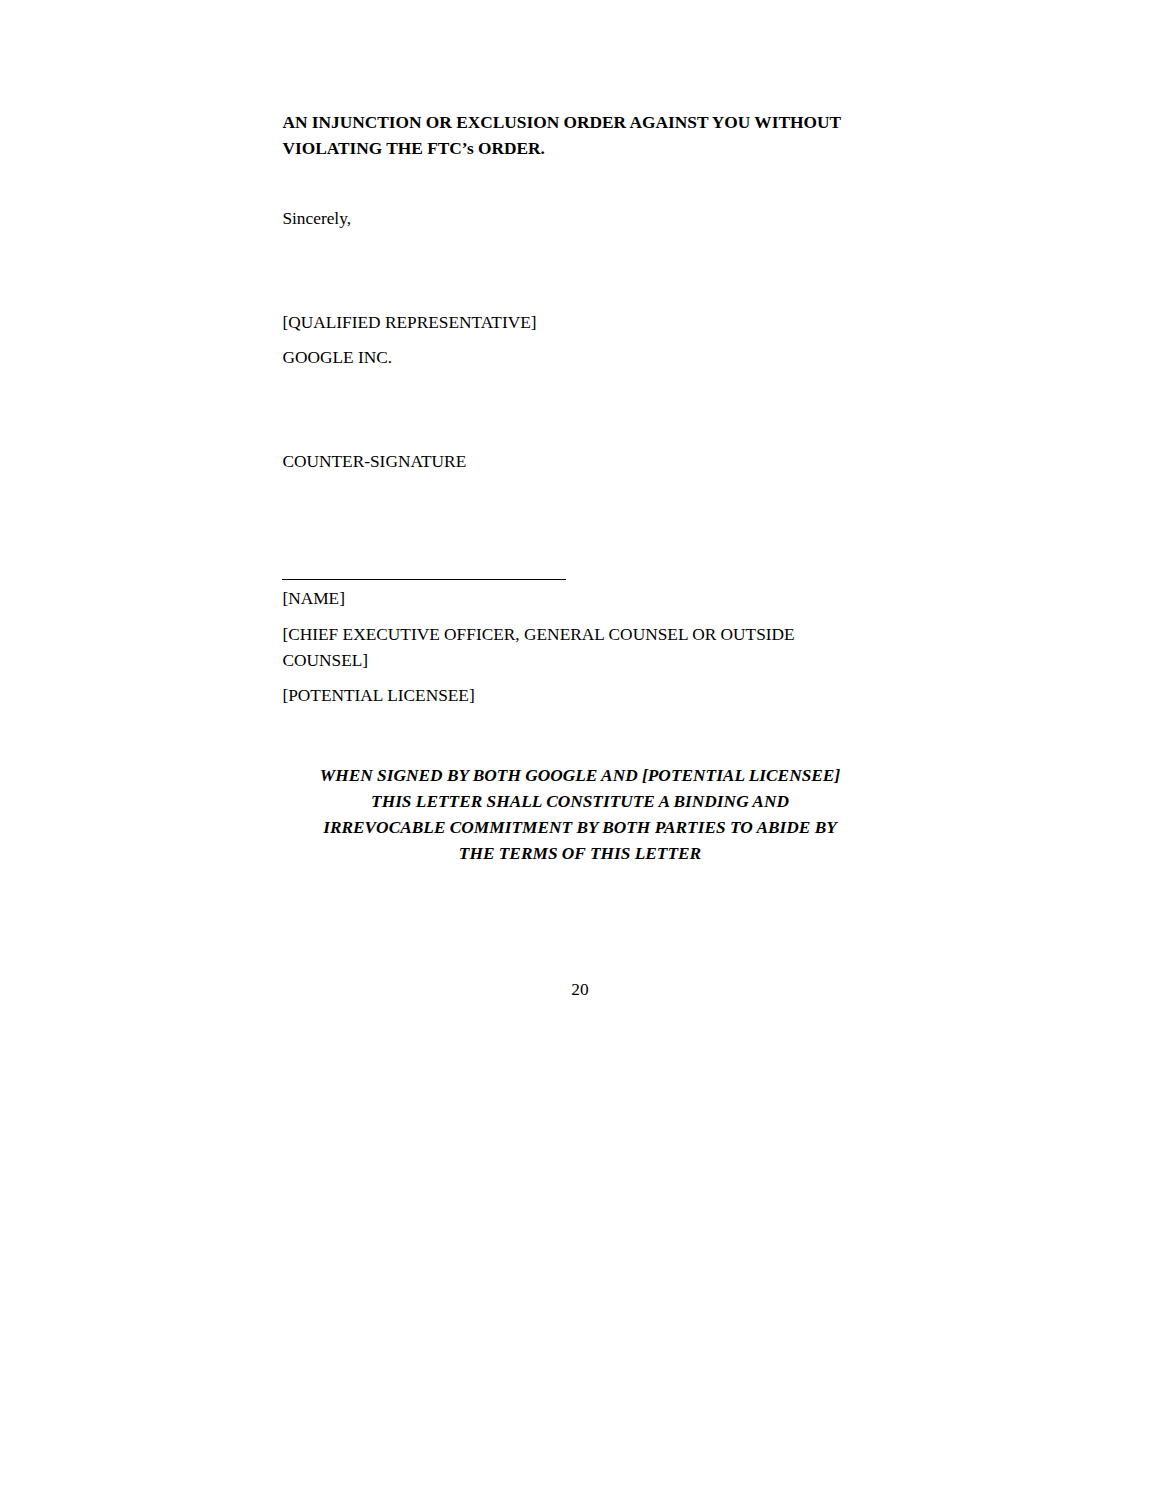AN INJUNCTION OR EXCLUSION ORDER AGAINST YOU WITHOUT VIOLATING THE FTC’s ORDER.
Sincerely,
[QUALIFIED REPRESENTATIVE]
GOOGLE INC.
COUNTER-SIGNATURE
[NAME]
[CHIEF EXECUTIVE OFFICER, GENERAL COUNSEL OR OUTSIDE COUNSEL]
[POTENTIAL LICENSEE]
WHEN SIGNED BY BOTH GOOGLE AND [POTENTIAL LICENSEE] THIS LETTER SHALL CONSTITUTE A BINDING AND IRREVOCABLE COMMITMENT BY BOTH PARTIES TO ABIDE BY THE TERMS OF THIS LETTER
20